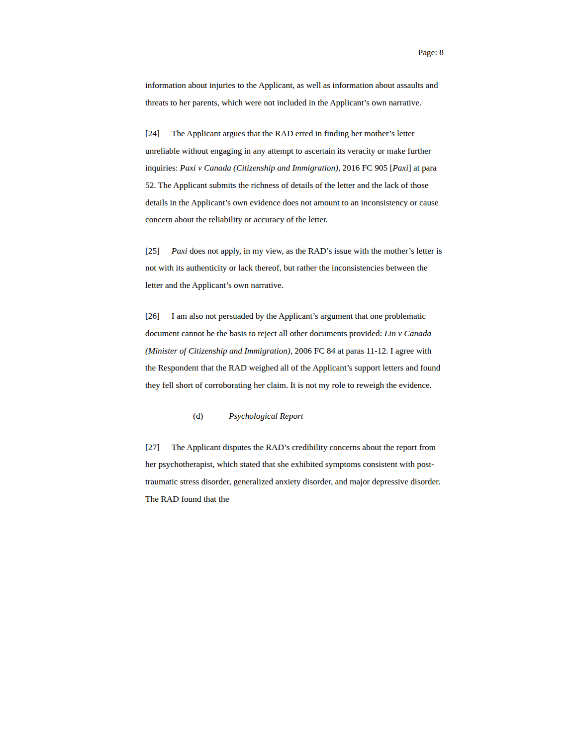Page: 8
information about injuries to the Applicant, as well as information about assaults and threats to her parents, which were not included in the Applicant’s own narrative.
[24] The Applicant argues that the RAD erred in finding her mother’s letter unreliable without engaging in any attempt to ascertain its veracity or make further inquiries: Paxi v Canada (Citizenship and Immigration), 2016 FC 905 [Paxi] at para 52. The Applicant submits the richness of details of the letter and the lack of those details in the Applicant’s own evidence does not amount to an inconsistency or cause concern about the reliability or accuracy of the letter.
[25] Paxi does not apply, in my view, as the RAD’s issue with the mother’s letter is not with its authenticity or lack thereof, but rather the inconsistencies between the letter and the Applicant’s own narrative.
[26] I am also not persuaded by the Applicant’s argument that one problematic document cannot be the basis to reject all other documents provided: Lin v Canada (Minister of Citizenship and Immigration), 2006 FC 84 at paras 11-12. I agree with the Respondent that the RAD weighed all of the Applicant’s support letters and found they fell short of corroborating her claim. It is not my role to reweigh the evidence.
(d) Psychological Report
[27] The Applicant disputes the RAD’s credibility concerns about the report from her psychotherapist, which stated that she exhibited symptoms consistent with post-traumatic stress disorder, generalized anxiety disorder, and major depressive disorder. The RAD found that the